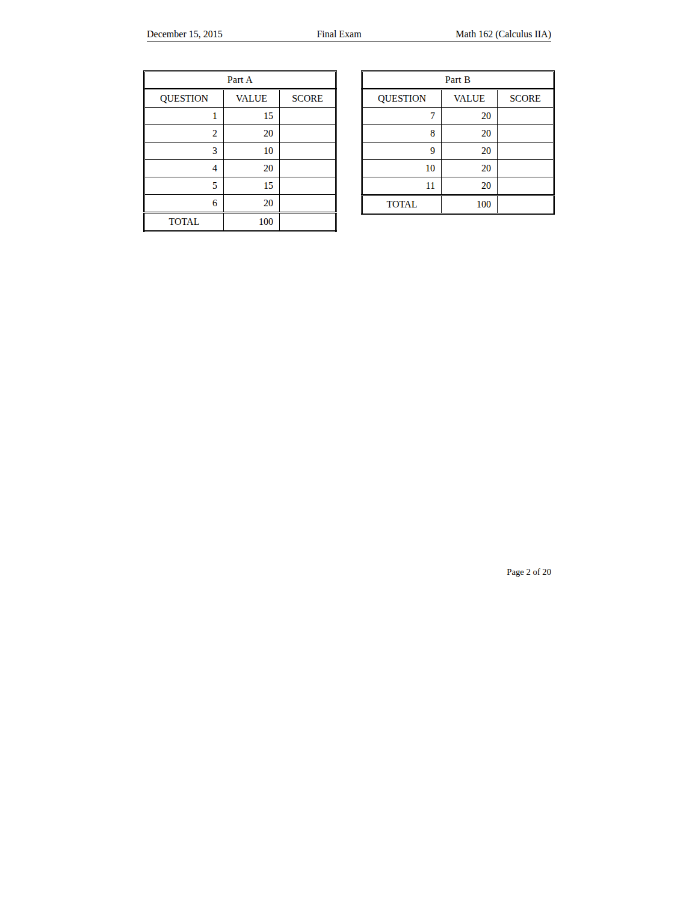December 15, 2015
Final Exam
Math 162 (Calculus IIA)
Part A
| QUESTION | VALUE | SCORE |
| --- | --- | --- |
| 1 | 15 | |
| 2 | 20 | |
| 3 | 10 | |
| 4 | 20 | |
| 5 | 15 | |
| 6 | 20 | |
| TOTAL | 100 | |
Part B
| QUESTION | VALUE | SCORE |
| --- | --- | --- |
| 7 | 20 | |
| 8 | 20 | |
| 9 | 20 | |
| 10 | 20 | |
| 11 | 20 | |
| TOTAL | 100 | |
Page 2 of 20